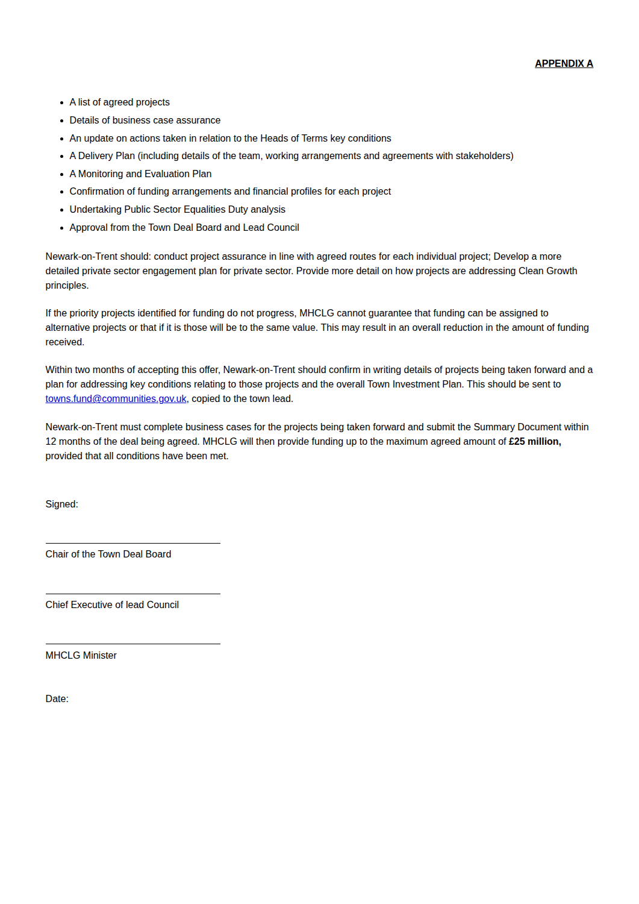APPENDIX A
A list of agreed projects
Details of business case assurance
An update on actions taken in relation to the Heads of Terms key conditions
A Delivery Plan (including details of the team, working arrangements and agreements with stakeholders)
A Monitoring and Evaluation Plan
Confirmation of funding arrangements and financial profiles for each project
Undertaking Public Sector Equalities Duty analysis
Approval from the Town Deal Board and Lead Council
Newark-on-Trent should: conduct project assurance in line with agreed routes for each individual project; Develop a more detailed private sector engagement plan for private sector. Provide more detail on how projects are addressing Clean Growth principles.
If the priority projects identified for funding do not progress, MHCLG cannot guarantee that funding can be assigned to alternative projects or that if it is those will be to the same value. This may result in an overall reduction in the amount of funding received.
Within two months of accepting this offer, Newark-on-Trent should confirm in writing details of projects being taken forward and a plan for addressing key conditions relating to those projects and the overall Town Investment Plan. This should be sent to towns.fund@communities.gov.uk, copied to the town lead.
Newark-on-Trent must complete business cases for the projects being taken forward and submit the Summary Document within 12 months of the deal being agreed. MHCLG will then provide funding up to the maximum agreed amount of £25 million, provided that all conditions have been met.
Signed:
Chair of the Town Deal Board
Chief Executive of lead Council
MHCLG Minister
Date: